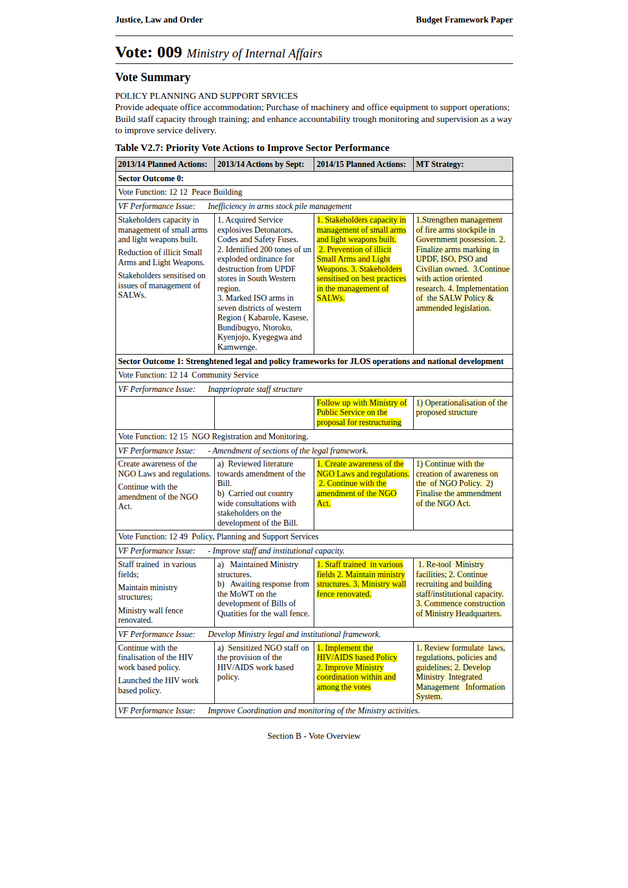Justice, Law and Order
Budget Framework Paper
Vote: 009 Ministry of Internal Affairs
Vote Summary
POLICY PLANNING AND SUPPORT SRVICES
Provide adequate office accommodation; Purchase of machinery and office equipment to support operations; Build staff capacity through training; and enhance accountability trough monitoring and supervision as a way to improve service delivery.
Table V2.7: Priority Vote Actions to Improve Sector Performance
| 2013/14 Planned Actions: | 2013/14 Actions by Sept: | 2014/15 Planned Actions: | MT Strategy: |
| --- | --- | --- | --- |
| Sector Outcome 0: |
| Vote Function: 12 12 Peace Building |
| VF Performance Issue: Inefficiency in arms stock pile management |
| Stakeholders capacity in management of small arms and light weapons built. Reduction of illicit Small Arms and Light Weapons. Stakeholders sensitised on issues of management of SALWs. | 1. Acquired Service explosives Detonators, Codes and Safety Fuses. 2. Identified 200 tones of un exploded ordinance for destruction from UPDF stores in South Western region. 3. Marked ISO arms in seven districts of western Region ( Kabarole, Kasese, Bundibugyo, Ntoroko, Kyenjojo, Kyegegwa and Kamwenge. | 1. Stakeholders capacity in management of small arms and light weapons built. 2. Prevention of illicit Small Arms and Light Weapons. 3. Stakeholders sensitised on best practices in the management of SALWs. | 1.Strengthen management of fire arms stockpile in Government possession. 2. Finalize arms marking in UPDF, ISO, PSO and Civilian owned. 3.Continue with action oriented research. 4. Implementation of the SALW Policy & ammended legislation. |
| Sector Outcome 1: Strenghtened legal and policy frameworks for JLOS operations and national development |
| Vote Function: 12 14 Community Service |
| VF Performance Issue: Inapprioprate staff structure |
| | | Follow up with Ministry of Public Service on the proposal for restructuring | 1) Operationalisation of the proposed structure |
| Vote Function: 12 15 NGO Registration and Monitoring. |
| VF Performance Issue: - Amendment of sections of the legal framework. |
| Create awareness of the NGO Laws and regulations. Continue with the amendment of the NGO Act. | a) Reviewed literature towards amendment of the Bill. b) Carried out country wide consultations with stakeholders on the development of the Bill. | 1. Create awareness of the NGO Laws and regulations. 2. Continue with the amendment of the NGO Act. | 1) Continue with the creation of awareness on the of NGO Policy. 2) Finalise the ammendment of the NGO Act. |
| Vote Function: 12 49 Policy, Planning and Support Services |
| VF Performance Issue: - Improve staff and institutional capacity. |
| Staff trained in various fields; Maintain ministry structures; Ministry wall fence renovated. | a) Maintained Ministry structures. b) Awaiting response from the MoWT on the development of Bills of Quatities for the wall fence. | 1. Staff trained in various fields 2. Maintain ministry structures. 3. Ministry wall fence renovated. | 1. Re-tool Ministry facilities; 2. Continue recruiting and building staff/institutional capacity. 3. Commence construction of Ministry Headquarters. |
| VF Performance Issue: Develop Ministry legal and institutional framework. |
| Continue with the finalisation of the HIV work based policy. Launched the HIV work based policy. | a) Sensitized NGO staff on the provision of the HIV/AIDS work based policy. | 1. Implement the HIV/AIDS based Policy 2. Improve Ministry coordination within and among the votes | 1. Review formulate laws, regulations, policies and guidelines; 2. Develop Ministry Integrated Management Information System. |
| VF Performance Issue: Improve Coordination and monitoring of the Ministry activities. |
Section B - Vote Overview